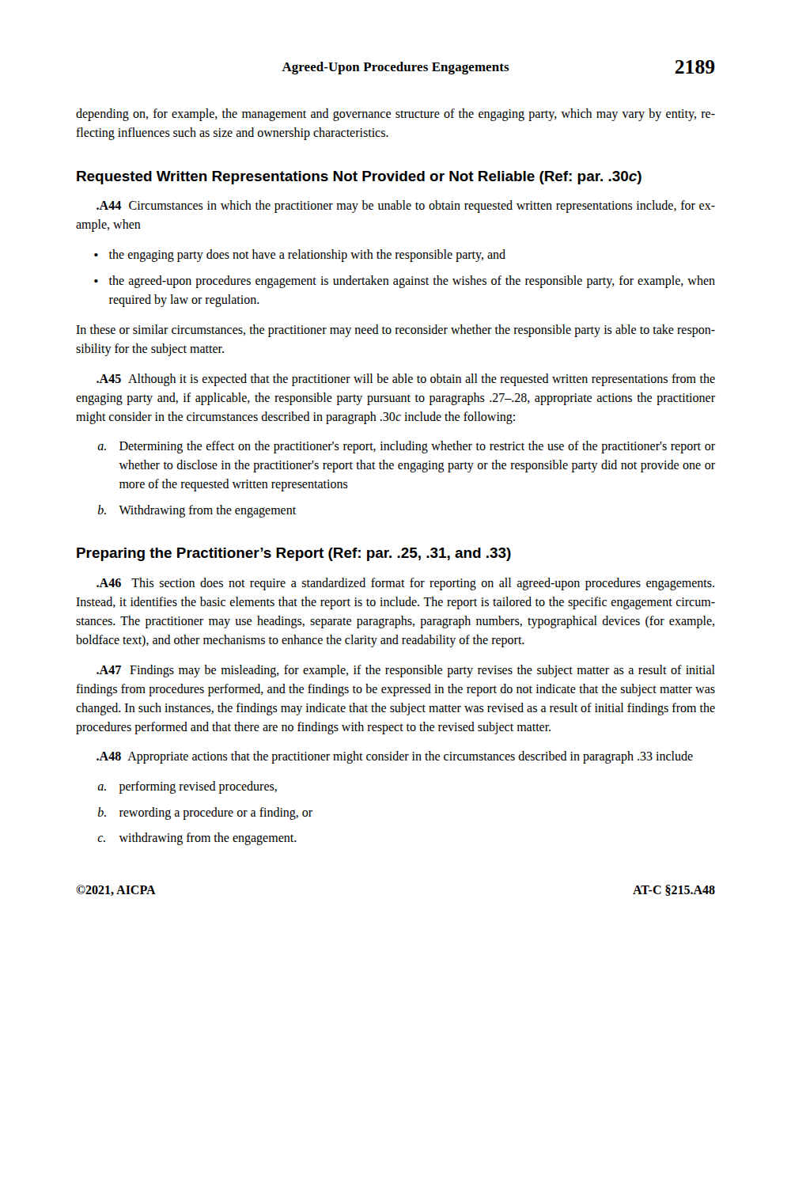Agreed-Upon Procedures Engagements 2189
depending on, for example, the management and governance structure of the engaging party, which may vary by entity, reflecting influences such as size and ownership characteristics.
Requested Written Representations Not Provided or Not Reliable (Ref: par. .30c)
.A44 Circumstances in which the practitioner may be unable to obtain requested written representations include, for example, when
the engaging party does not have a relationship with the responsible party, and
the agreed-upon procedures engagement is undertaken against the wishes of the responsible party, for example, when required by law or regulation.
In these or similar circumstances, the practitioner may need to reconsider whether the responsible party is able to take responsibility for the subject matter.
.A45 Although it is expected that the practitioner will be able to obtain all the requested written representations from the engaging party and, if applicable, the responsible party pursuant to paragraphs .27–.28, appropriate actions the practitioner might consider in the circumstances described in paragraph .30c include the following:
Determining the effect on the practitioner's report, including whether to restrict the use of the practitioner's report or whether to disclose in the practitioner's report that the engaging party or the responsible party did not provide one or more of the requested written representations
Withdrawing from the engagement
Preparing the Practitioner’s Report (Ref: par. .25, .31, and .33)
.A46 This section does not require a standardized format for reporting on all agreed-upon procedures engagements. Instead, it identifies the basic elements that the report is to include. The report is tailored to the specific engagement circumstances. The practitioner may use headings, separate paragraphs, paragraph numbers, typographical devices (for example, boldface text), and other mechanisms to enhance the clarity and readability of the report.
.A47 Findings may be misleading, for example, if the responsible party revises the subject matter as a result of initial findings from procedures performed, and the findings to be expressed in the report do not indicate that the subject matter was changed. In such instances, the findings may indicate that the subject matter was revised as a result of initial findings from the procedures performed and that there are no findings with respect to the revised subject matter.
.A48 Appropriate actions that the practitioner might consider in the circumstances described in paragraph .33 include
performing revised procedures,
rewording a procedure or a finding, or
withdrawing from the engagement.
©2021, AICPA AT-C §215.A48